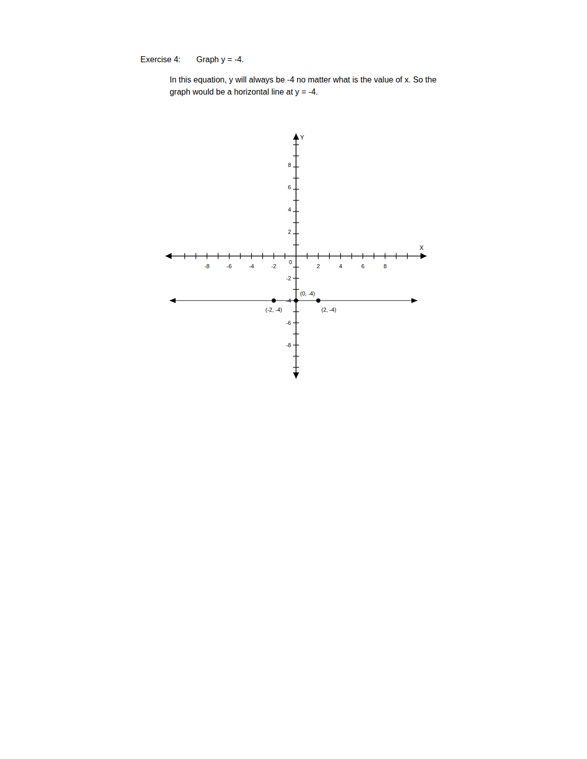Exercise 4:
Graph y = -4.
In this equation, y will always be -4 no matter what is the value of x. So the graph would be a horizontal line at y = -4.
X Y -8 -6 -4 -2 2 4 6 8 0 8 6 4 2 -2 -4 -6 -8 (0, -4) (-2, -4) (2, -4)